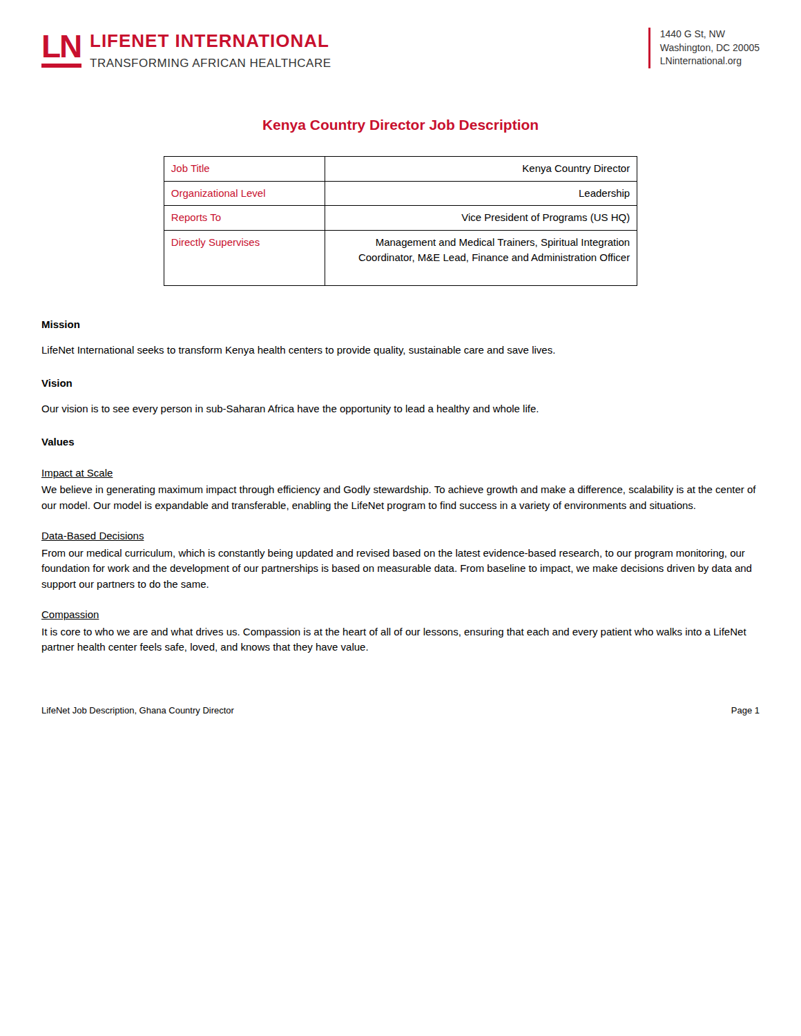LN
LIFENET INTERNATIONAL
TRANSFORMING AFRICAN HEALTHCARE
1440 G St, NW
Washington, DC 20005
LNinternational.org
Kenya Country Director Job Description
| Job Title | Kenya Country Director |
| Organizational Level | Leadership |
| Reports To | Vice President of Programs (US HQ) |
| Directly Supervises | Management and Medical Trainers, Spiritual Integration Coordinator, M&E Lead, Finance and Administration Officer |
Mission
LifeNet International seeks to transform Kenya health centers to provide quality, sustainable care and save lives.
Vision
Our vision is to see every person in sub-Saharan Africa have the opportunity to lead a healthy and whole life.
Values
Impact at Scale
We believe in generating maximum impact through efficiency and Godly stewardship. To achieve growth and make a difference, scalability is at the center of our model. Our model is expandable and transferable, enabling the LifeNet program to find success in a variety of environments and situations.
Data-Based Decisions
From our medical curriculum, which is constantly being updated and revised based on the latest evidence-based research, to our program monitoring, our foundation for work and the development of our partnerships is based on measurable data. From baseline to impact, we make decisions driven by data and support our partners to do the same.
Compassion
It is core to who we are and what drives us. Compassion is at the heart of all of our lessons, ensuring that each and every patient who walks into a LifeNet partner health center feels safe, loved, and knows that they have value.
LifeNet Job Description, Ghana Country Director
Page 1